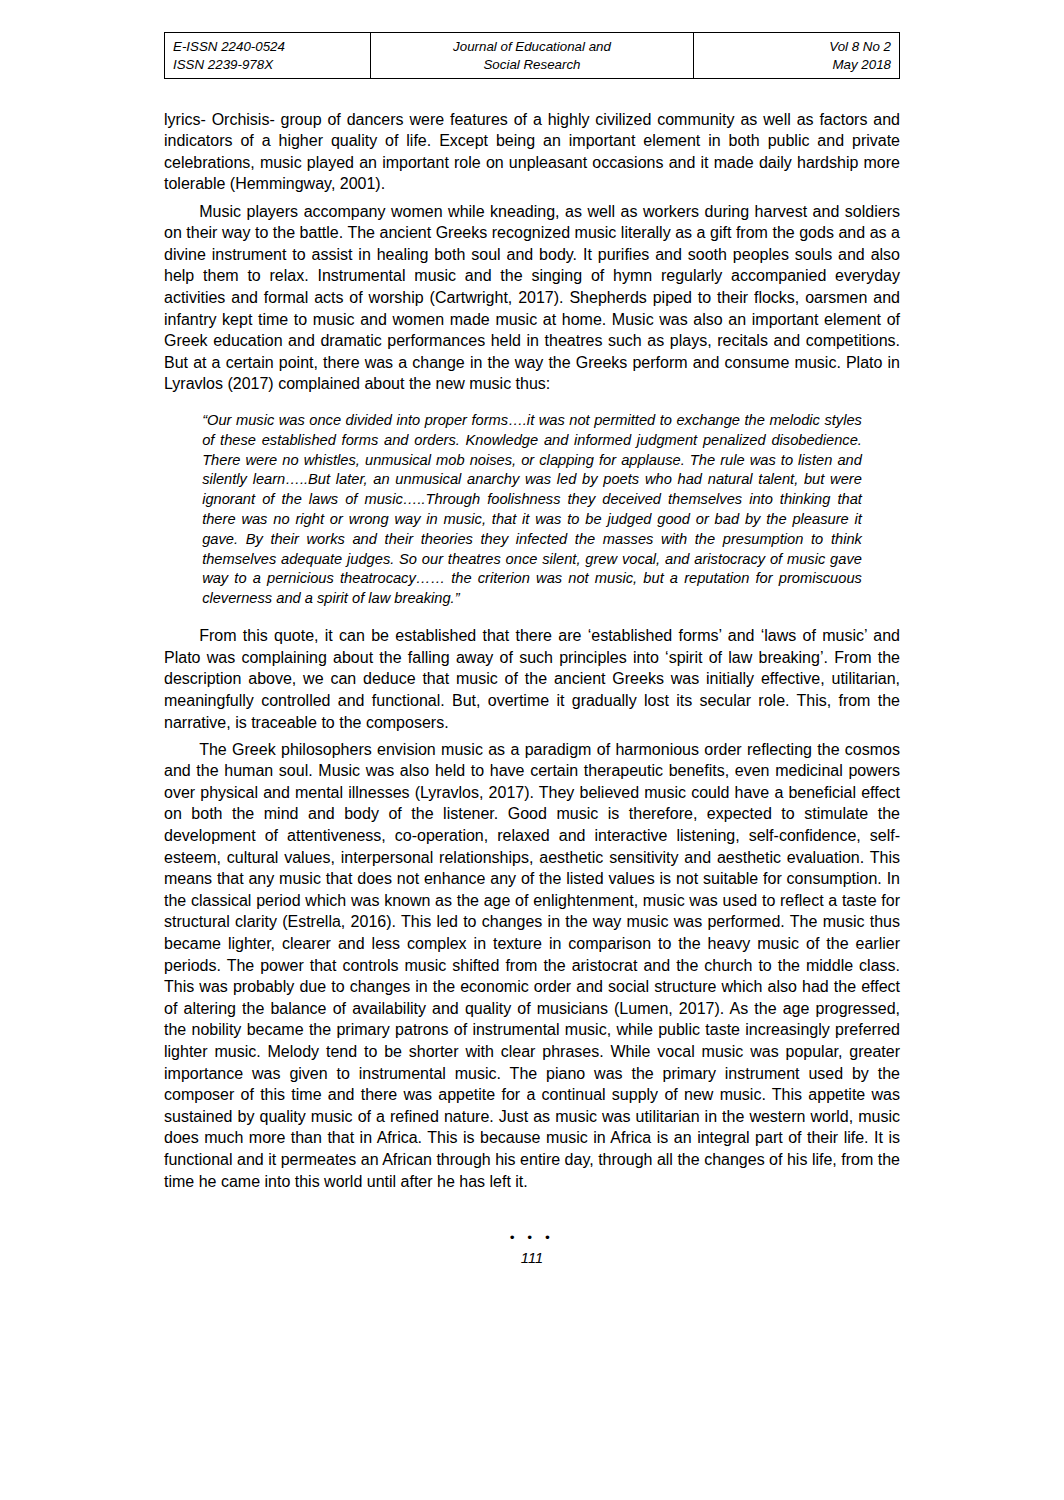| E-ISSN 2240-0524 ISSN 2239-978X | Journal of Educational and Social Research | Vol 8 No 2 May 2018 |
lyrics- Orchisis- group of dancers were features of a highly civilized community as well as factors and indicators of a higher quality of life. Except being an important element in both public and private celebrations, music played an important role on unpleasant occasions and it made daily hardship more tolerable (Hemmingway, 2001).
Music players accompany women while kneading, as well as workers during harvest and soldiers on their way to the battle. The ancient Greeks recognized music literally as a gift from the gods and as a divine instrument to assist in healing both soul and body. It purifies and sooth peoples souls and also help them to relax. Instrumental music and the singing of hymn regularly accompanied everyday activities and formal acts of worship (Cartwright, 2017). Shepherds piped to their flocks, oarsmen and infantry kept time to music and women made music at home. Music was also an important element of Greek education and dramatic performances held in theatres such as plays, recitals and competitions. But at a certain point, there was a change in the way the Greeks perform and consume music. Plato in Lyravlos (2017) complained about the new music thus:
“Our music was once divided into proper forms….it was not permitted to exchange the melodic styles of these established forms and orders. Knowledge and informed judgment penalized disobedience. There were no whistles, unmusical mob noises, or clapping for applause. The rule was to listen and silently learn…..But later, an unmusical anarchy was led by poets who had natural talent, but were ignorant of the laws of music…..Through foolishness they deceived themselves into thinking that there was no right or wrong way in music, that it was to be judged good or bad by the pleasure it gave. By their works and their theories they infected the masses with the presumption to think themselves adequate judges. So our theatres once silent, grew vocal, and aristocracy of music gave way to a pernicious theatrocacy…… the criterion was not music, but a reputation for promiscuous cleverness and a spirit of law breaking.”
From this quote, it can be established that there are ‘established forms’ and ‘laws of music’ and Plato was complaining about the falling away of such principles into ‘spirit of law breaking’. From the description above, we can deduce that music of the ancient Greeks was initially effective, utilitarian, meaningfully controlled and functional. But, overtime it gradually lost its secular role. This, from the narrative, is traceable to the composers.
The Greek philosophers envision music as a paradigm of harmonious order reflecting the cosmos and the human soul. Music was also held to have certain therapeutic benefits, even medicinal powers over physical and mental illnesses (Lyravlos, 2017). They believed music could have a beneficial effect on both the mind and body of the listener. Good music is therefore, expected to stimulate the development of attentiveness, co-operation, relaxed and interactive listening, self-confidence, self-esteem, cultural values, interpersonal relationships, aesthetic sensitivity and aesthetic evaluation. This means that any music that does not enhance any of the listed values is not suitable for consumption. In the classical period which was known as the age of enlightenment, music was used to reflect a taste for structural clarity (Estrella, 2016). This led to changes in the way music was performed. The music thus became lighter, clearer and less complex in texture in comparison to the heavy music of the earlier periods. The power that controls music shifted from the aristocrat and the church to the middle class. This was probably due to changes in the economic order and social structure which also had the effect of altering the balance of availability and quality of musicians (Lumen, 2017). As the age progressed, the nobility became the primary patrons of instrumental music, while public taste increasingly preferred lighter music. Melody tend to be shorter with clear phrases. While vocal music was popular, greater importance was given to instrumental music. The piano was the primary instrument used by the composer of this time and there was appetite for a continual supply of new music. This appetite was sustained by quality music of a refined nature. Just as music was utilitarian in the western world, music does much more than that in Africa. This is because music in Africa is an integral part of their life. It is functional and it permeates an African through his entire day, through all the changes of his life, from the time he came into this world until after he has left it.
• • • 111